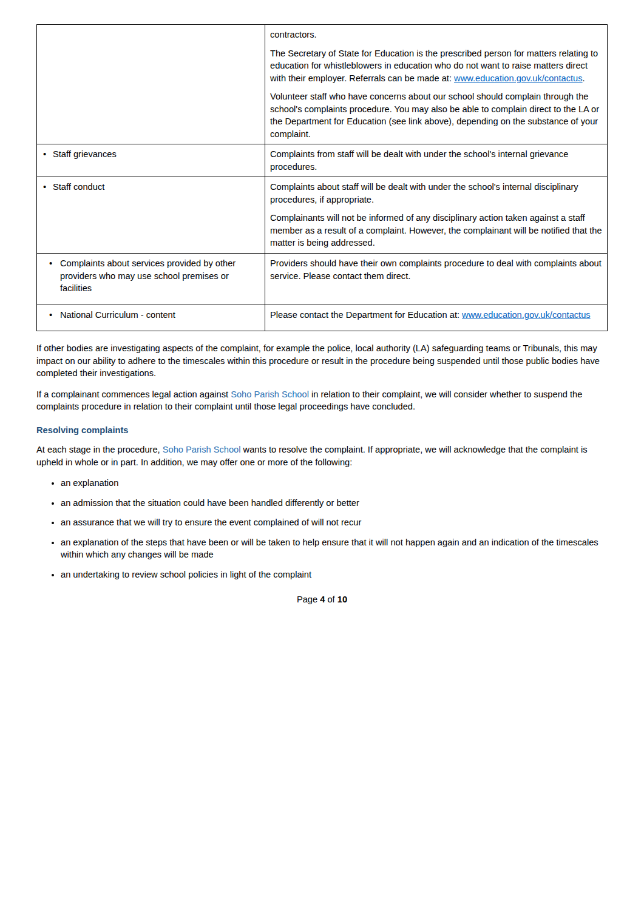| | contractors. The Secretary of State for Education is the prescribed person for matters relating to education for whistleblowers in education who do not want to raise matters direct with their employer. Referrals can be made at: www.education.gov.uk/contactus . Volunteer staff who have concerns about our school should complain through the school's complaints procedure. You may also be able to complain direct to the LA or the Department for Education (see link above), depending on the substance of your complaint. |
| Staff grievances | Complaints from staff will be dealt with under the school's internal grievance procedures. |
| Staff conduct | Complaints about staff will be dealt with under the school's internal disciplinary procedures, if appropriate. Complainants will not be informed of any disciplinary action taken against a staff member as a result of a complaint. However, the complainant will be notified that the matter is being addressed. |
| Complaints about services provided by other providers who may use school premises or facilities | Providers should have their own complaints procedure to deal with complaints about service. Please contact them direct. |
| National Curriculum - content | Please contact the Department for Education at: www.education.gov.uk/contactus |
If other bodies are investigating aspects of the complaint, for example the police, local authority (LA) safeguarding teams or Tribunals, this may impact on our ability to adhere to the timescales within this procedure or result in the procedure being suspended until those public bodies have completed their investigations.
If a complainant commences legal action against Soho Parish School in relation to their complaint, we will consider whether to suspend the complaints procedure in relation to their complaint until those legal proceedings have concluded.
Resolving complaints
At each stage in the procedure, Soho Parish School wants to resolve the complaint. If appropriate, we will acknowledge that the complaint is upheld in whole or in part. In addition, we may offer one or more of the following:
an explanation
an admission that the situation could have been handled differently or better
an assurance that we will try to ensure the event complained of will not recur
an explanation of the steps that have been or will be taken to help ensure that it will not happen again and an indication of the timescales within which any changes will be made
an undertaking to review school policies in light of the complaint
Page 4 of 10